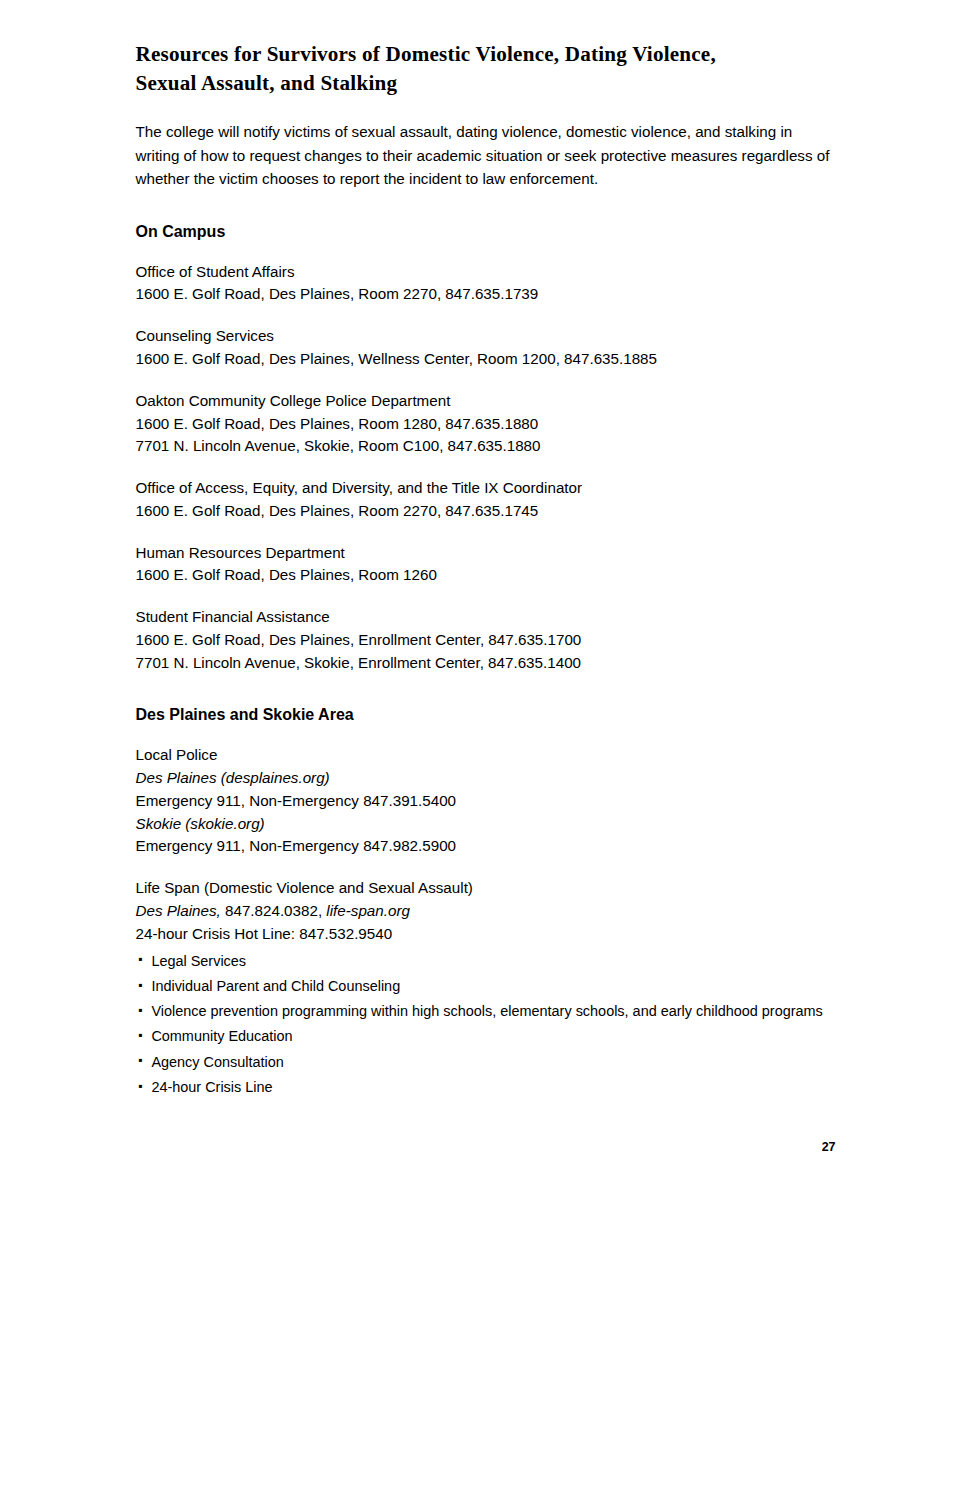Resources for Survivors of Domestic Violence, Dating Violence,
Sexual Assault, and Stalking
The college will notify victims of sexual assault, dating violence, domestic violence, and stalking in writing of how to request changes to their academic situation or seek protective measures regardless of whether the victim chooses to report the incident to law enforcement.
On Campus
Office of Student Affairs 1600 E. Golf Road, Des Plaines, Room 2270, 847.635.1739
Counseling Services 1600 E. Golf Road, Des Plaines, Wellness Center, Room 1200, 847.635.1885
Oakton Community College Police Department 1600 E. Golf Road, Des Plaines, Room 1280, 847.635.1880 7701 N. Lincoln Avenue, Skokie, Room C100, 847.635.1880
Office of Access, Equity, and Diversity, and the Title IX Coordinator 1600 E. Golf Road, Des Plaines, Room 2270, 847.635.1745
Human Resources Department 1600 E. Golf Road, Des Plaines, Room 1260
Student Financial Assistance 1600 E. Golf Road, Des Plaines, Enrollment Center, 847.635.1700 7701 N. Lincoln Avenue, Skokie, Enrollment Center, 847.635.1400
Des Plaines and Skokie Area
Local Police Des Plaines (desplaines.org) Emergency 911, Non-Emergency 847.391.5400 Skokie (skokie.org) Emergency 911, Non-Emergency 847.982.5900
Life Span (Domestic Violence and Sexual Assault) Des Plaines, 847.824.0382, life-span.org 24-hour Crisis Hot Line: 847.532.9540
Legal Services
Individual Parent and Child Counseling
Violence prevention programming within high schools, elementary schools, and early childhood programs
Community Education
Agency Consultation
24-hour Crisis Line
27